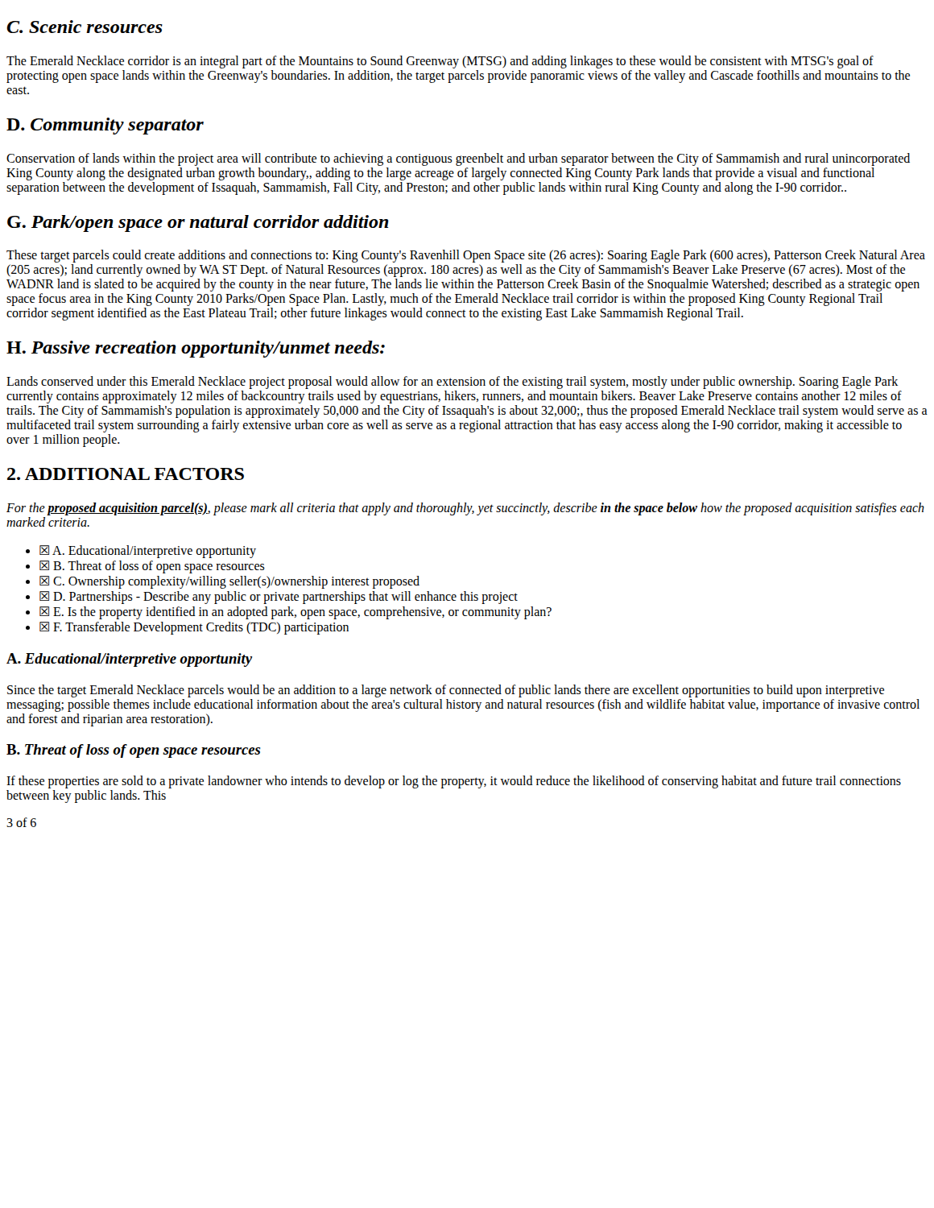C. Scenic resources
The Emerald Necklace corridor is an integral part of the Mountains to Sound Greenway (MTSG) and adding linkages to these would be consistent with MTSG's goal of protecting open space lands within the Greenway's boundaries. In addition, the target parcels provide panoramic views of the valley and Cascade foothills and mountains to the east.
D. Community separator
Conservation of lands within the project area will contribute to achieving a contiguous greenbelt and urban separator between the City of Sammamish and rural unincorporated King County along the designated urban growth boundary,, adding to the large acreage of largely connected King County Park lands that provide a visual and functional separation between the development of Issaquah, Sammamish, Fall City, and Preston; and other public lands within rural King County and along the I-90 corridor..
G. Park/open space or natural corridor addition
These target parcels could create additions and connections to: King County's Ravenhill Open Space site (26 acres): Soaring Eagle Park (600 acres), Patterson Creek Natural Area (205 acres); land currently owned by WA ST Dept. of Natural Resources (approx. 180 acres) as well as the City of Sammamish's Beaver Lake Preserve (67 acres). Most of the WADNR land is slated to be acquired by the county in the near future, The lands lie within the Patterson Creek Basin of the Snoqualmie Watershed; described as a strategic open space focus area in the King County 2010 Parks/Open Space Plan. Lastly, much of the Emerald Necklace trail corridor is within the proposed King County Regional Trail corridor segment identified as the East Plateau Trail; other future linkages would connect to the existing East Lake Sammamish Regional Trail.
H. Passive recreation opportunity/unmet needs:
Lands conserved under this Emerald Necklace project proposal would allow for an extension of the existing trail system, mostly under public ownership. Soaring Eagle Park currently contains approximately 12 miles of backcountry trails used by equestrians, hikers, runners, and mountain bikers. Beaver Lake Preserve contains another 12 miles of trails. The City of Sammamish's population is approximately 50,000 and the City of Issaquah's is about 32,000;, thus the proposed Emerald Necklace trail system would serve as a multifaceted trail system surrounding a fairly extensive urban core as well as serve as a regional attraction that has easy access along the I-90 corridor, making it accessible to over 1 million people.
2. ADDITIONAL FACTORS
For the proposed acquisition parcel(s), please mark all criteria that apply and thoroughly, yet succinctly, describe in the space below how the proposed acquisition satisfies each marked criteria.
☒ A. Educational/interpretive opportunity
☒ B. Threat of loss of open space resources
☒ C. Ownership complexity/willing seller(s)/ownership interest proposed
☒ D. Partnerships - Describe any public or private partnerships that will enhance this project
☒ E. Is the property identified in an adopted park, open space, comprehensive, or community plan?
☒ F. Transferable Development Credits (TDC) participation
A. Educational/interpretive opportunity
Since the target Emerald Necklace parcels would be an addition to a large network of connected of public lands there are excellent opportunities to build upon interpretive messaging; possible themes include educational information about the area's cultural history and natural resources (fish and wildlife habitat value, importance of invasive control and forest and riparian area restoration).
B. Threat of loss of open space resources
If these properties are sold to a private landowner who intends to develop or log the property, it would reduce the likelihood of conserving habitat and future trail connections between key public lands. This
3 of 6